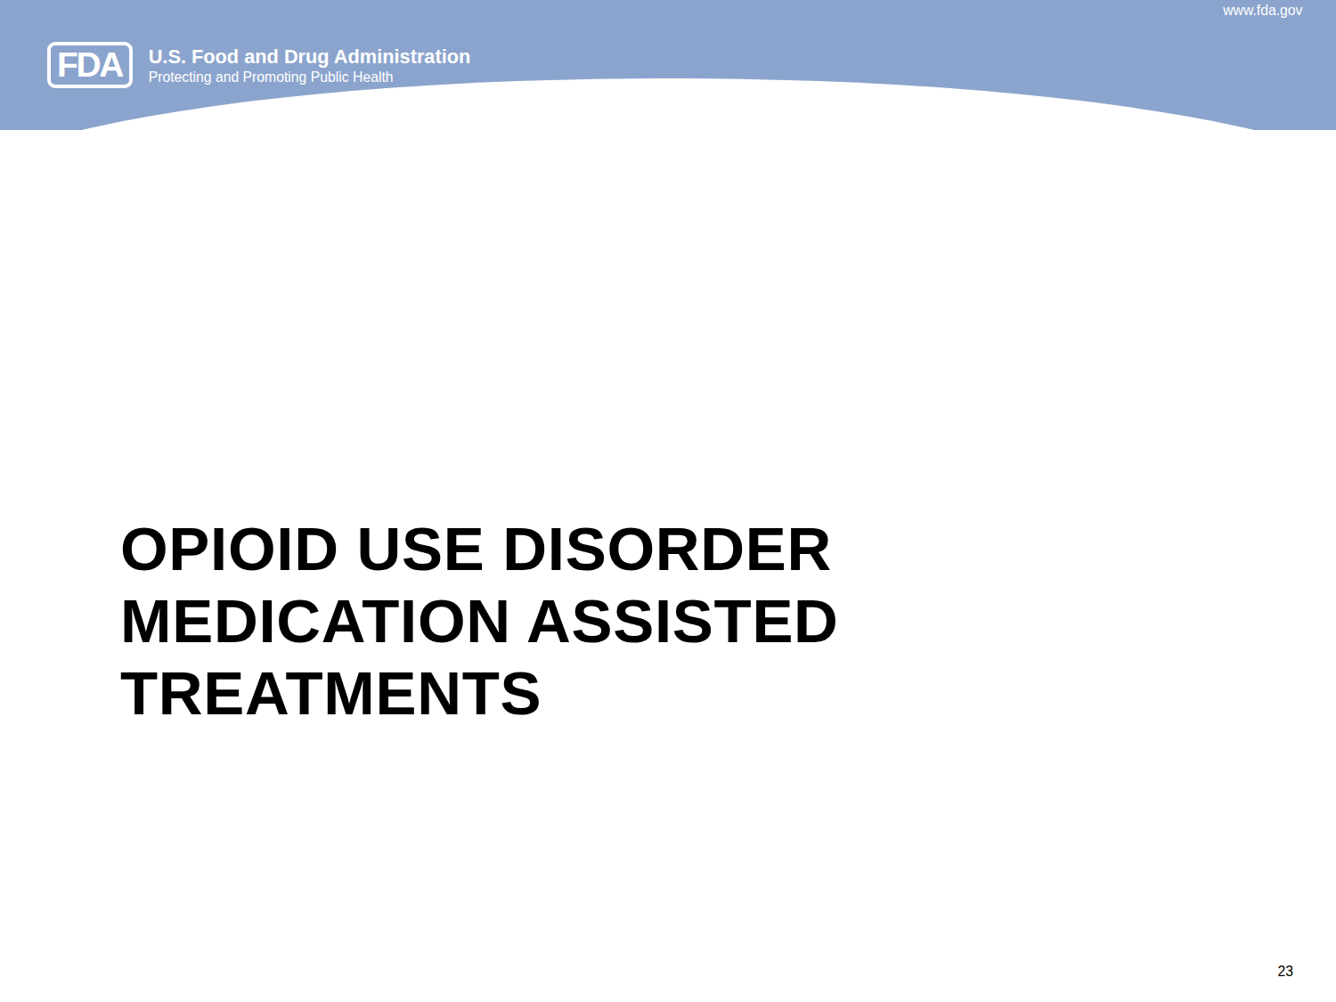www.fda.gov
FDA
U.S. Food and Drug Administration
Protecting and Promoting Public Health
Opioid Use Disorder Medication Assisted Treatments
23